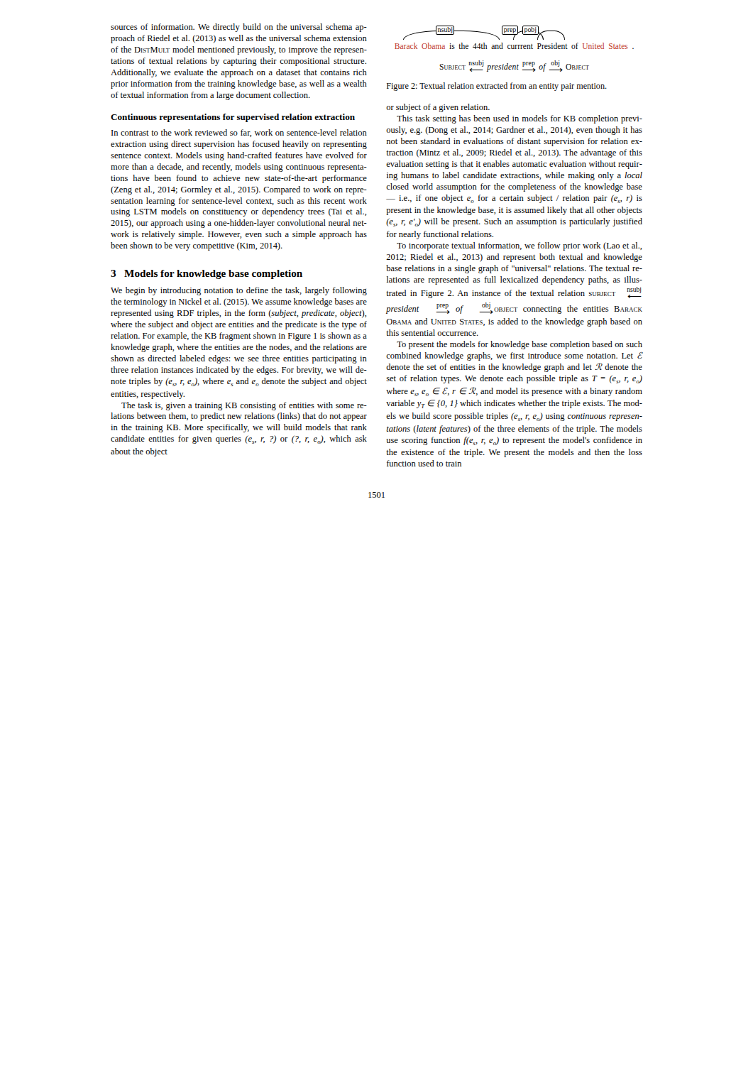sources of information. We directly build on the universal schema approach of Riedel et al. (2013) as well as the universal schema extension of the DistMult model mentioned previously, to improve the representations of textual relations by capturing their compositional structure. Additionally, we evaluate the approach on a dataset that contains rich prior information from the training knowledge base, as well as a wealth of textual information from a large document collection.
Continuous representations for supervised relation extraction
In contrast to the work reviewed so far, work on sentence-level relation extraction using direct supervision has focused heavily on representing sentence context. Models using hand-crafted features have evolved for more than a decade, and recently, models using continuous representations have been found to achieve new state-of-the-art performance (Zeng et al., 2014; Gormley et al., 2015). Compared to work on representation learning for sentence-level context, such as this recent work using LSTM models on constituency or dependency trees (Tai et al., 2015), our approach using a one-hidden-layer convolutional neural network is relatively simple. However, even such a simple approach has been shown to be very competitive (Kim, 2014).
3 Models for knowledge base completion
We begin by introducing notation to define the task, largely following the terminology in Nickel et al. (2015). We assume knowledge bases are represented using RDF triples, in the form (subject, predicate, object), where the subject and object are entities and the predicate is the type of relation. For example, the KB fragment shown in Figure 1 is shown as a knowledge graph, where the entities are the nodes, and the relations are shown as directed labeled edges: we see three entities participating in three relation instances indicated by the edges. For brevity, we will denote triples by (es, r, eo), where es and eo denote the subject and object entities, respectively.
The task is, given a training KB consisting of entities with some relations between them, to predict new relations (links) that do not appear in the training KB. More specifically, we will build models that rank candidate entities for given queries (es, r, ?) or (?, r, eo), which ask about the object
nsubj
prep
pobj
Barack Obama is the 44th and currrent President of United States .
Subject nsubj⟵ president prep⟶ of obj⟶ Object
Figure 2: Textual relation extracted from an entity pair mention.
or subject of a given relation.
This task setting has been used in models for KB completion previously, e.g. (Dong et al., 2014; Gardner et al., 2014), even though it has not been standard in evaluations of distant supervision for relation extraction (Mintz et al., 2009; Riedel et al., 2013). The advantage of this evaluation setting is that it enables automatic evaluation without requiring humans to label candidate extractions, while making only a local closed world assumption for the completeness of the knowledge base — i.e., if one object eo for a certain subject / relation pair (es, r) is present in the knowledge base, it is assumed likely that all other objects (es, r, e′o) will be present. Such an assumption is particularly justified for nearly functional relations.
To incorporate textual information, we follow prior work (Lao et al., 2012; Riedel et al., 2013) and represent both textual and knowledge base relations in a single graph of "universal" relations. The textual relations are represented as full lexicalized dependency paths, as illustrated in Figure 2. An instance of the textual relation subject nsubj⟵ president prep⟶ of obj⟶object connecting the entities Barack Obama and United States, is added to the knowledge graph based on this sentential occurrence.
To present the models for knowledge base completion based on such combined knowledge graphs, we first introduce some notation. Let ℰ denote the set of entities in the knowledge graph and let ℛ denote the set of relation types. We denote each possible triple as T = (es, r, eo) where es, eo ∈ ℰ, r ∈ ℛ, and model its presence with a binary random variable yT ∈ {0, 1} which indicates whether the triple exists. The models we build score possible triples (es, r, eo) using continuous representations (latent features) of the three elements of the triple. The models use scoring function f(es, r, eo) to represent the model's confidence in the existence of the triple. We present the models and then the loss function used to train
1501